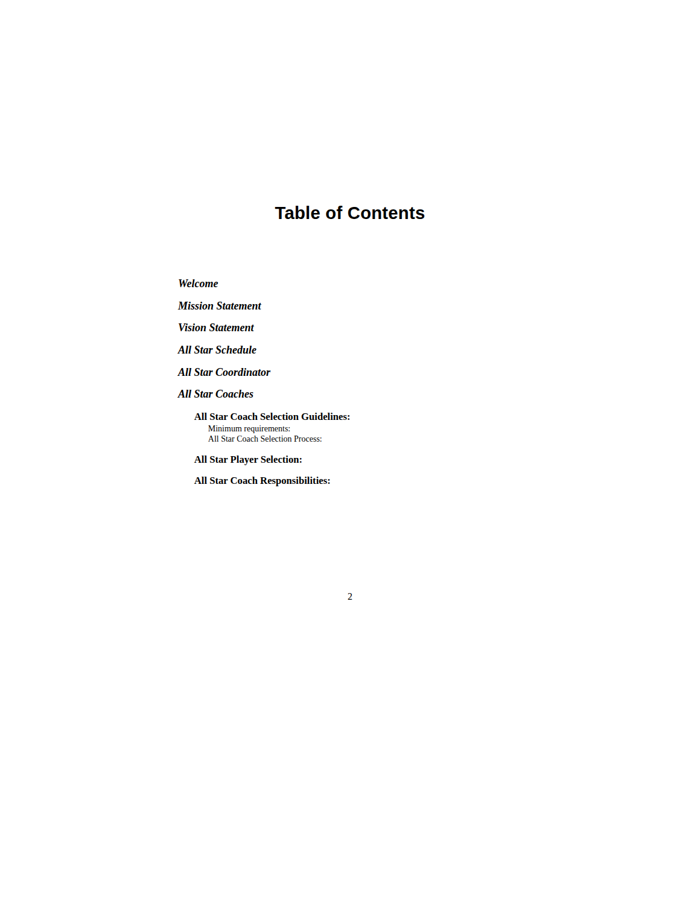Table of Contents
Welcome
Mission Statement
Vision Statement
All Star Schedule
All Star Coordinator
All Star Coaches
All Star Coach Selection Guidelines:
Minimum requirements:
All Star Coach Selection Process:
All Star Player Selection:
All Star Coach Responsibilities:
2